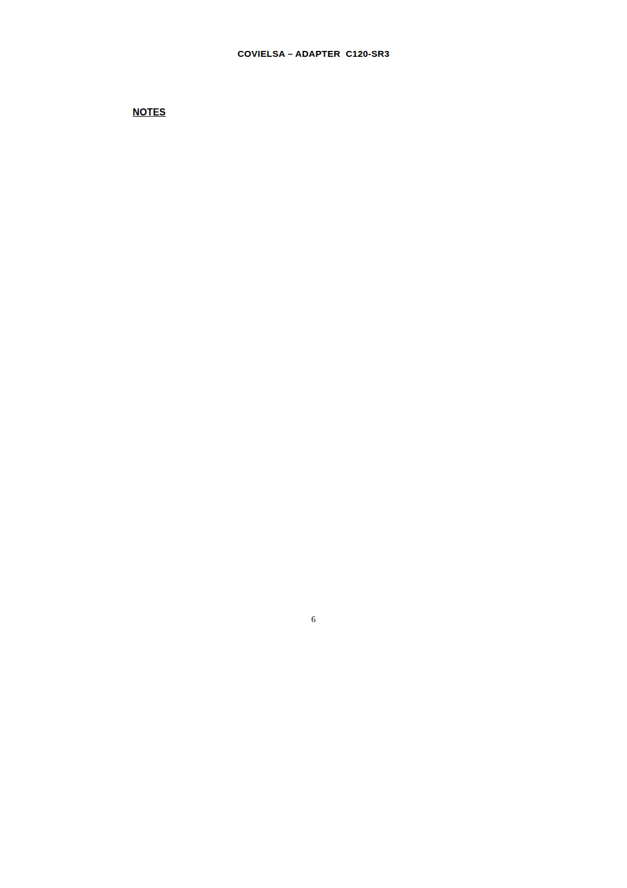COVIELSA – ADAPTER C120-SR3
NOTES
6